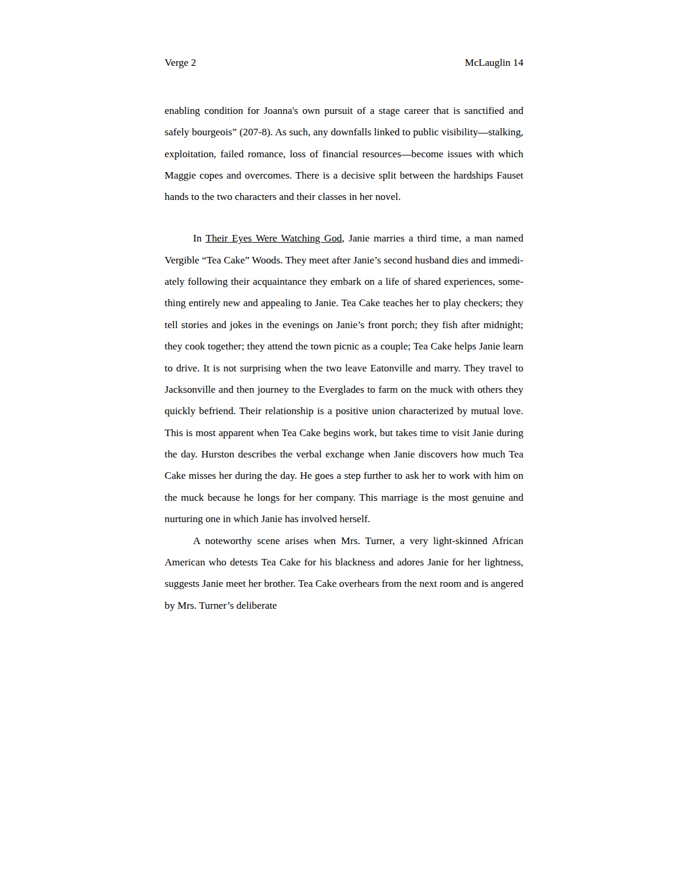Verge 2 McLauglin 14
enabling condition for Joanna's own pursuit of a stage career that is sanctified and safely bourgeois” (207-8). As such, any downfalls linked to public visibility—stalking, exploitation, failed romance, loss of financial resources—become issues with which Maggie copes and overcomes. There is a decisive split between the hardships Fauset hands to the two characters and their classes in her novel.
In Their Eyes Were Watching God, Janie marries a third time, a man named Vergible “Tea Cake” Woods. They meet after Janie’s second husband dies and immediately following their acquaintance they embark on a life of shared experiences, something entirely new and appealing to Janie. Tea Cake teaches her to play checkers; they tell stories and jokes in the evenings on Janie’s front porch; they fish after midnight; they cook together; they attend the town picnic as a couple; Tea Cake helps Janie learn to drive. It is not surprising when the two leave Eatonville and marry. They travel to Jacksonville and then journey to the Everglades to farm on the muck with others they quickly befriend. Their relationship is a positive union characterized by mutual love. This is most apparent when Tea Cake begins work, but takes time to visit Janie during the day. Hurston describes the verbal exchange when Janie discovers how much Tea Cake misses her during the day. He goes a step further to ask her to work with him on the muck because he longs for her company. This marriage is the most genuine and nurturing one in which Janie has involved herself.
A noteworthy scene arises when Mrs. Turner, a very light-skinned African American who detests Tea Cake for his blackness and adores Janie for her lightness, suggests Janie meet her brother. Tea Cake overhears from the next room and is angered by Mrs. Turner’s deliberate